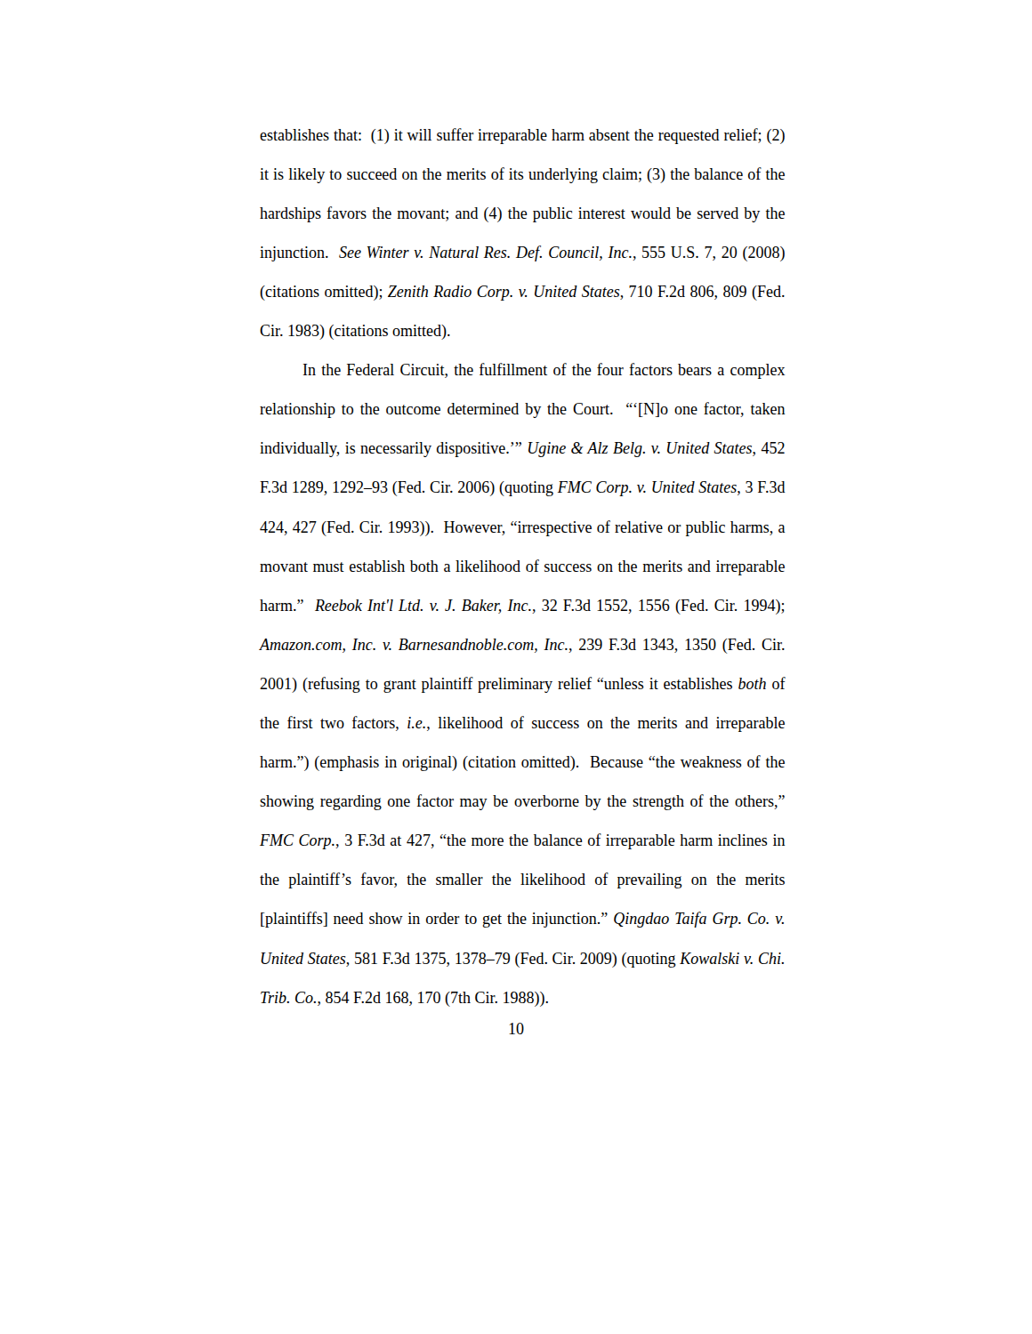establishes that: (1) it will suffer irreparable harm absent the requested relief; (2) it is likely to succeed on the merits of its underlying claim; (3) the balance of the hardships favors the movant; and (4) the public interest would be served by the injunction. See Winter v. Natural Res. Def. Council, Inc., 555 U.S. 7, 20 (2008) (citations omitted); Zenith Radio Corp. v. United States, 710 F.2d 806, 809 (Fed. Cir. 1983) (citations omitted).
In the Federal Circuit, the fulfillment of the four factors bears a complex relationship to the outcome determined by the Court. “‘[N]o one factor, taken individually, is necessarily dispositive.’” Ugine & Alz Belg. v. United States, 452 F.3d 1289, 1292–93 (Fed. Cir. 2006) (quoting FMC Corp. v. United States, 3 F.3d 424, 427 (Fed. Cir. 1993)). However, “irrespective of relative or public harms, a movant must establish both a likelihood of success on the merits and irreparable harm.” Reebok Int'l Ltd. v. J. Baker, Inc., 32 F.3d 1552, 1556 (Fed. Cir. 1994); Amazon.com, Inc. v. Barnesandnoble.com, Inc., 239 F.3d 1343, 1350 (Fed. Cir. 2001) (refusing to grant plaintiff preliminary relief “unless it establishes both of the first two factors, i.e., likelihood of success on the merits and irreparable harm.”) (emphasis in original) (citation omitted). Because “the weakness of the showing regarding one factor may be overborne by the strength of the others,” FMC Corp., 3 F.3d at 427, “the more the balance of irreparable harm inclines in the plaintiff’s favor, the smaller the likelihood of prevailing on the merits [plaintiffs] need show in order to get the injunction.” Qingdao Taifa Grp. Co. v. United States, 581 F.3d 1375, 1378–79 (Fed. Cir. 2009) (quoting Kowalski v. Chi. Trib. Co., 854 F.2d 168, 170 (7th Cir. 1988)).
10